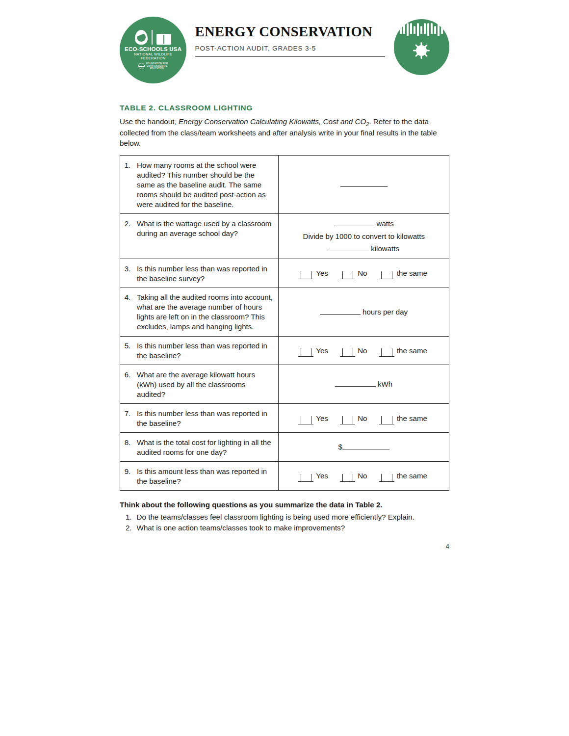ECO-SCHOOLS USA
NATIONAL WILDLIFE FEDERATION
FOUNDATION FOR
ENVIRONMENTAL
EDUCATION
ENERGY CONSERVATION
POST-ACTION AUDIT, GRADES 3-5
Table 2. Classroom Lighting
Use the handout, Energy Conservation Calculating Kilowatts, Cost and CO2. Refer to the data collected from the class/team worksheets and after analysis write in your final results in the table below.
| 1. | How many rooms at the school were audited? This number should be the same as the baseline audit. The same rooms should be audited post-action as were audited for the baseline. | |
| 2. | What is the wattage used by a classroom during an average school day? | watts Divide by 1000 to convert to kilowatts kilowatts |
| 3. | Is this number less than was reported in the baseline survey? | Yes No the same |
| 4. | Taking all the audited rooms into account, what are the average number of hours lights are left on in the classroom? This excludes, lamps and hanging lights. | hours per day |
| 5. | Is this number less than was reported in the baseline? | Yes No the same |
| 6. | What are the average kilowatt hours (kWh) used by all the classrooms audited? | kWh |
| 7. | Is this number less than was reported in the baseline? | Yes No the same |
| 8. | What is the total cost for lighting in all the audited rooms for one day? | $ |
| 9. | Is this amount less than was reported in the baseline? | Yes No the same |
Think about the following questions as you summarize the data in Table 2.
Do the teams/classes feel classroom lighting is being used more efficiently? Explain.
What is one action teams/classes took to make improvements?
4